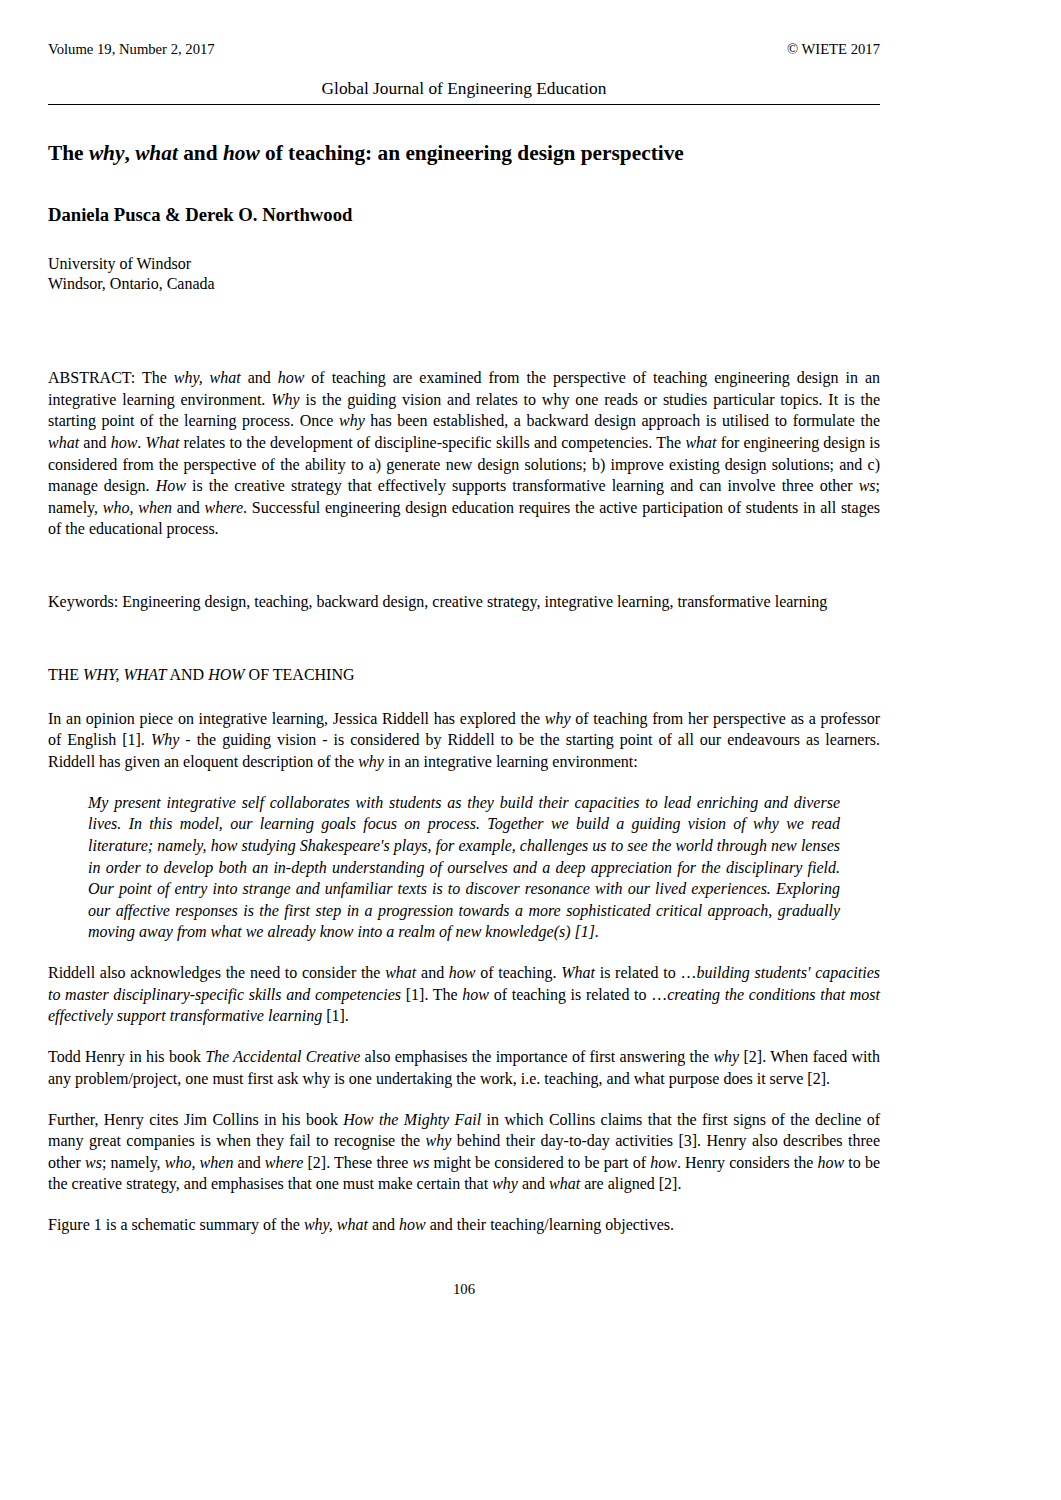Volume 19, Number 2, 2017 © WIETE 2017
Global Journal of Engineering Education
The why, what and how of teaching: an engineering design perspective
Daniela Pusca & Derek O. Northwood
University of Windsor
Windsor, Ontario, Canada
ABSTRACT: The why, what and how of teaching are examined from the perspective of teaching engineering design in an integrative learning environment. Why is the guiding vision and relates to why one reads or studies particular topics. It is the starting point of the learning process. Once why has been established, a backward design approach is utilised to formulate the what and how. What relates to the development of discipline-specific skills and competencies. The what for engineering design is considered from the perspective of the ability to a) generate new design solutions; b) improve existing design solutions; and c) manage design. How is the creative strategy that effectively supports transformative learning and can involve three other ws; namely, who, when and where. Successful engineering design education requires the active participation of students in all stages of the educational process.
Keywords: Engineering design, teaching, backward design, creative strategy, integrative learning, transformative learning
The why, what and how of teaching
In an opinion piece on integrative learning, Jessica Riddell has explored the why of teaching from her perspective as a professor of English [1]. Why - the guiding vision - is considered by Riddell to be the starting point of all our endeavours as learners. Riddell has given an eloquent description of the why in an integrative learning environment:
My present integrative self collaborates with students as they build their capacities to lead enriching and diverse lives. In this model, our learning goals focus on process. Together we build a guiding vision of why we read literature; namely, how studying Shakespeare's plays, for example, challenges us to see the world through new lenses in order to develop both an in-depth understanding of ourselves and a deep appreciation for the disciplinary field. Our point of entry into strange and unfamiliar texts is to discover resonance with our lived experiences. Exploring our affective responses is the first step in a progression towards a more sophisticated critical approach, gradually moving away from what we already know into a realm of new knowledge(s) [1].
Riddell also acknowledges the need to consider the what and how of teaching. What is related to …building students' capacities to master disciplinary-specific skills and competencies [1]. The how of teaching is related to …creating the conditions that most effectively support transformative learning [1].
Todd Henry in his book The Accidental Creative also emphasises the importance of first answering the why [2]. When faced with any problem/project, one must first ask why is one undertaking the work, i.e. teaching, and what purpose does it serve [2].
Further, Henry cites Jim Collins in his book How the Mighty Fail in which Collins claims that the first signs of the decline of many great companies is when they fail to recognise the why behind their day-to-day activities [3]. Henry also describes three other ws; namely, who, when and where [2]. These three ws might be considered to be part of how. Henry considers the how to be the creative strategy, and emphasises that one must make certain that why and what are aligned [2].
Figure 1 is a schematic summary of the why, what and how and their teaching/learning objectives.
106